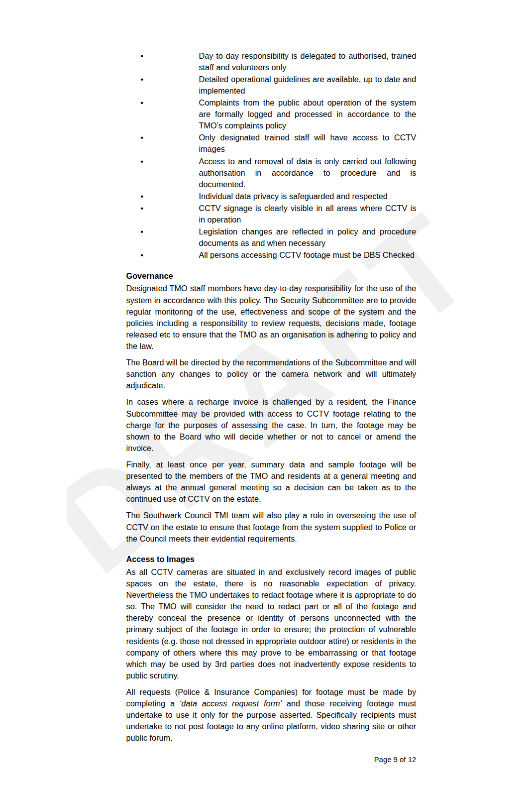DRAFT
Day to day responsibility is delegated to authorised, trained staff and volunteers only
Detailed operational guidelines are available, up to date and implemented
Complaints from the public about operation of the system are formally logged and processed in accordance to the TMO’s complaints policy
Only designated trained staff will have access to CCTV images
Access to and removal of data is only carried out following authorisation in accordance to procedure and is documented.
Individual data privacy is safeguarded and respected
CCTV signage is clearly visible in all areas where CCTV is in operation
Legislation changes are reflected in policy and procedure documents as and when necessary
All persons accessing CCTV footage must be DBS Checked
Governance
Designated TMO staff members have day-to-day responsibility for the use of the system in accordance with this policy. The Security Subcommittee are to provide regular monitoring of the use, effectiveness and scope of the system and the policies including a responsibility to review requests, decisions made, footage released etc to ensure that the TMO as an organisation is adhering to policy and the law.
The Board will be directed by the recommendations of the Subcommittee and will sanction any changes to policy or the camera network and will ultimately adjudicate.
In cases where a recharge invoice is challenged by a resident, the Finance Subcommittee may be provided with access to CCTV footage relating to the charge for the purposes of assessing the case. In turn, the footage may be shown to the Board who will decide whether or not to cancel or amend the invoice.
Finally, at least once per year, summary data and sample footage will be presented to the members of the TMO and residents at a general meeting and always at the annual general meeting so a decision can be taken as to the continued use of CCTV on the estate.
The Southwark Council TMI team will also play a role in overseeing the use of CCTV on the estate to ensure that footage from the system supplied to Police or the Council meets their evidential requirements.
Access to Images
As all CCTV cameras are situated in and exclusively record images of public spaces on the estate, there is no reasonable expectation of privacy. Nevertheless the TMO undertakes to redact footage where it is appropriate to do so. The TMO will consider the need to redact part or all of the footage and thereby conceal the presence or identity of persons unconnected with the primary subject of the footage in order to ensure; the protection of vulnerable residents (e.g. those not dressed in appropriate outdoor attire) or residents in the company of others where this may prove to be embarrassing or that footage which may be used by 3rd parties does not inadvertently expose residents to public scrutiny.
All requests (Police & Insurance Companies) for footage must be made by completing a ‘data access request form’ and those receiving footage must undertake to use it only for the purpose asserted. Specifically recipients must undertake to not post footage to any online platform, video sharing site or other public forum.
Page 9 of 12